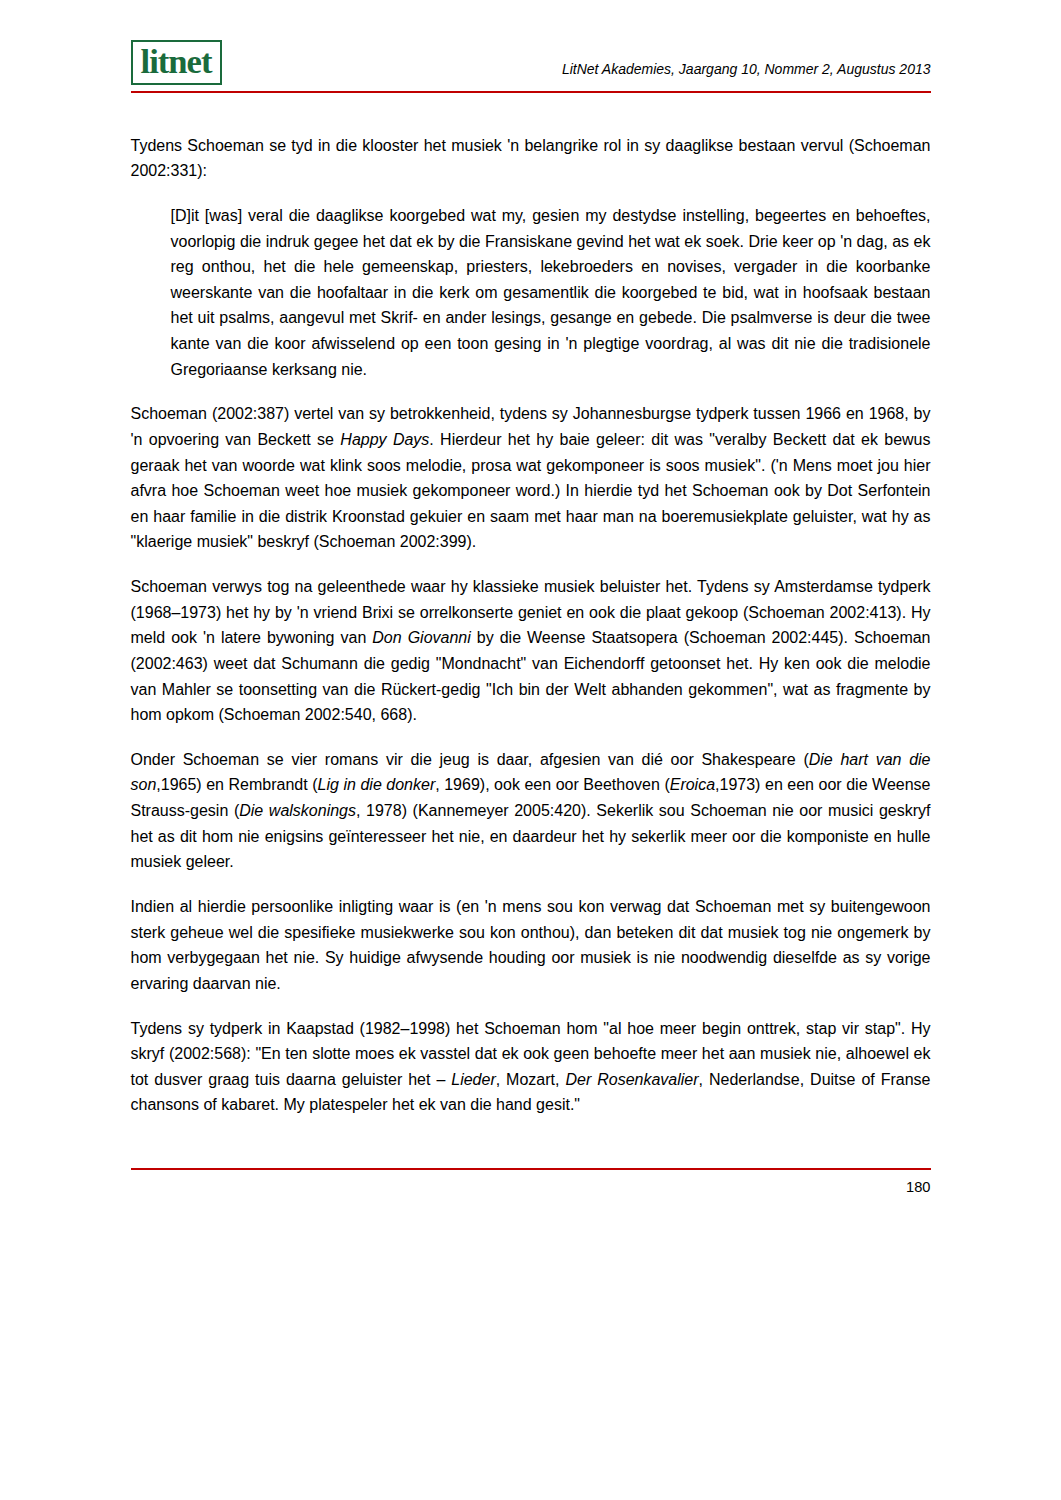litnet
LitNet Akademies, Jaargang 10, Nommer 2, Augustus 2013
Tydens Schoeman se tyd in die klooster het musiek 'n belangrike rol in sy daaglikse bestaan vervul (Schoeman 2002:331):
[D]it [was] veral die daaglikse koorgebed wat my, gesien my destydse instelling, begeertes en behoeftes, voorlopig die indruk gegee het dat ek by die Fransiskane gevind het wat ek soek. Drie keer op 'n dag, as ek reg onthou, het die hele gemeenskap, priesters, lekebroeders en novises, vergader in die koorbanke weerskante van die hoofaltaar in die kerk om gesamentlik die koorgebed te bid, wat in hoofsaak bestaan het uit psalms, aangevul met Skrif- en ander lesings, gesange en gebede. Die psalmverse is deur die twee kante van die koor afwisselend op een toon gesing in 'n plegtige voordrag, al was dit nie die tradisionele Gregoriaanse kerksang nie.
Schoeman (2002:387) vertel van sy betrokkenheid, tydens sy Johannesburgse tydperk tussen 1966 en 1968, by 'n opvoering van Beckett se Happy Days. Hierdeur het hy baie geleer: dit was "veralby Beckett dat ek bewus geraak het van woorde wat klink soos melodie, prosa wat gekomponeer is soos musiek". ('n Mens moet jou hier afvra hoe Schoeman weet hoe musiek gekomponeer word.) In hierdie tyd het Schoeman ook by Dot Serfontein en haar familie in die distrik Kroonstad gekuier en saam met haar man na boeremusiekplate geluister, wat hy as "klaerige musiek" beskryf (Schoeman 2002:399).
Schoeman verwys tog na geleenthede waar hy klassieke musiek beluister het. Tydens sy Amsterdamse tydperk (1968–1973) het hy by 'n vriend Brixi se orrelkonserte geniet en ook die plaat gekoop (Schoeman 2002:413). Hy meld ook 'n latere bywoning van Don Giovanni by die Weense Staatsopera (Schoeman 2002:445). Schoeman (2002:463) weet dat Schumann die gedig "Mondnacht" van Eichendorff getoonset het. Hy ken ook die melodie van Mahler se toonsetting van die Rückert-gedig "Ich bin der Welt abhanden gekommen", wat as fragmente by hom opkom (Schoeman 2002:540, 668).
Onder Schoeman se vier romans vir die jeug is daar, afgesien van dié oor Shakespeare (Die hart van die son,1965) en Rembrandt (Lig in die donker, 1969), ook een oor Beethoven (Eroica,1973) en een oor die Weense Strauss-gesin (Die walskonings, 1978) (Kannemeyer 2005:420). Sekerlik sou Schoeman nie oor musici geskryf het as dit hom nie enigsins geïnteresseer het nie, en daardeur het hy sekerlik meer oor die komponiste en hulle musiek geleer.
Indien al hierdie persoonlike inligting waar is (en 'n mens sou kon verwag dat Schoeman met sy buitengewoon sterk geheue wel die spesifieke musiekwerke sou kon onthou), dan beteken dit dat musiek tog nie ongemerk by hom verbygegaan het nie. Sy huidige afwysende houding oor musiek is nie noodwendig dieselfde as sy vorige ervaring daarvan nie.
Tydens sy tydperk in Kaapstad (1982–1998) het Schoeman hom "al hoe meer begin onttrek, stap vir stap". Hy skryf (2002:568): "En ten slotte moes ek vasstel dat ek ook geen behoefte meer het aan musiek nie, alhoewel ek tot dusver graag tuis daarna geluister het – Lieder, Mozart, Der Rosenkavalier, Nederlandse, Duitse of Franse chansons of kabaret. My platespeler het ek van die hand gesit."
180